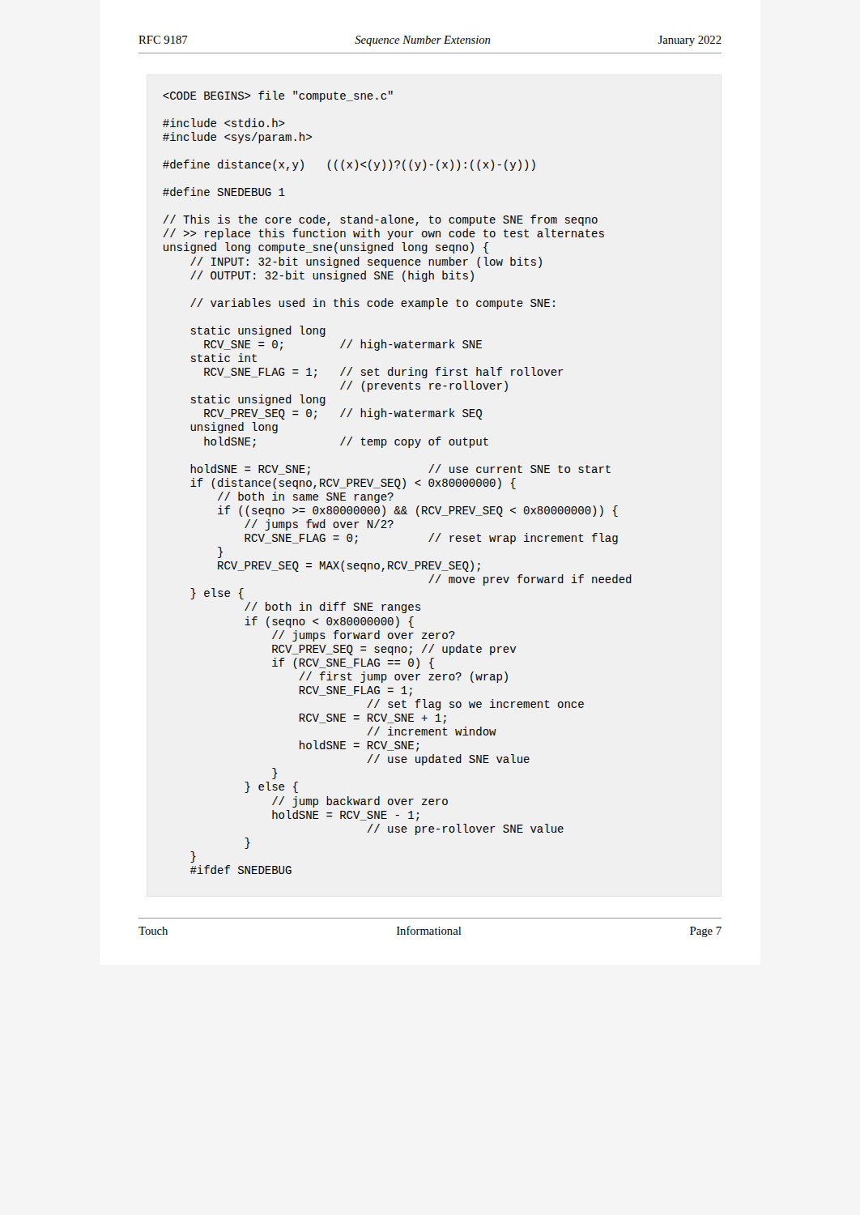RFC 9187
Sequence Number Extension
January 2022
<CODE BEGINS> file "compute_sne.c"

#include <stdio.h>
#include <sys/param.h>

#define distance(x,y)   (((x)<(y))?((y)-(x)):((x)-(y)))

#define SNEDEBUG 1

// This is the core code, stand-alone, to compute SNE from seqno
// >> replace this function with your own code to test alternates
unsigned long compute_sne(unsigned long seqno) {
    // INPUT: 32-bit unsigned sequence number (low bits)
    // OUTPUT: 32-bit unsigned SNE (high bits)

    // variables used in this code example to compute SNE:

    static unsigned long
      RCV_SNE = 0;        // high-watermark SNE
    static int
      RCV_SNE_FLAG = 1;   // set during first half rollover
                          // (prevents re-rollover)
    static unsigned long
      RCV_PREV_SEQ = 0;   // high-watermark SEQ
    unsigned long
      holdSNE;            // temp copy of output

    holdSNE = RCV_SNE;                 // use current SNE to start
    if (distance(seqno,RCV_PREV_SEQ) < 0x80000000) {
        // both in same SNE range?
        if ((seqno >= 0x80000000) && (RCV_PREV_SEQ < 0x80000000)) {
            // jumps fwd over N/2?
            RCV_SNE_FLAG = 0;          // reset wrap increment flag
        }
        RCV_PREV_SEQ = MAX(seqno,RCV_PREV_SEQ);
                                       // move prev forward if needed
    } else {
            // both in diff SNE ranges
            if (seqno < 0x80000000) {
                // jumps forward over zero?
                RCV_PREV_SEQ = seqno; // update prev
                if (RCV_SNE_FLAG == 0) {
                    // first jump over zero? (wrap)
                    RCV_SNE_FLAG = 1;
                              // set flag so we increment once
                    RCV_SNE = RCV_SNE + 1;
                              // increment window
                    holdSNE = RCV_SNE;
                              // use updated SNE value
                }
            } else {
                // jump backward over zero
                holdSNE = RCV_SNE - 1;
                              // use pre-rollover SNE value
            }
    }
    #ifdef SNEDEBUG
Touch
Informational
Page 7